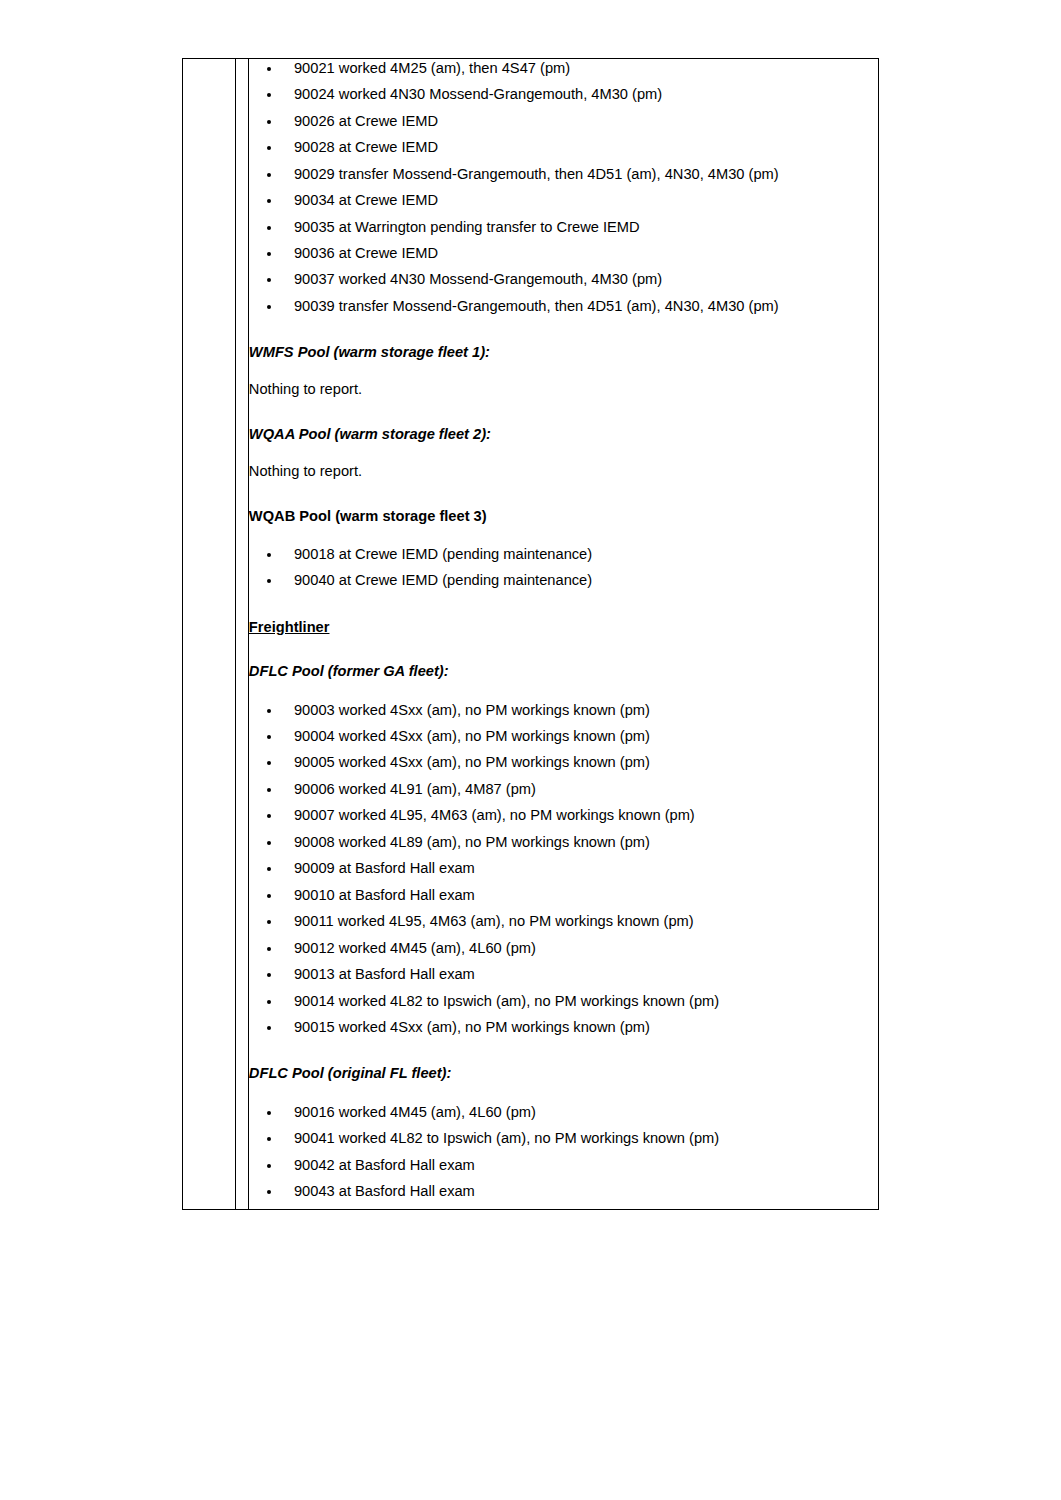| | | 90021 worked 4M25 (am), then 4S47 (pm) 90024 worked 4N30 Mossend-Grangemouth, 4M30 (pm) 90026 at Crewe IEMD 90028 at Crewe IEMD 90029 transfer Mossend-Grangemouth, then 4D51 (am), 4N30, 4M30 (pm) 90034 at Crewe IEMD 90035 at Warrington pending transfer to Crewe IEMD 90036 at Crewe IEMD 90037 worked 4N30 Mossend-Grangemouth, 4M30 (pm) 90039 transfer Mossend-Grangemouth, then 4D51 (am), 4N30, 4M30 (pm) WMFS Pool (warm storage fleet 1): Nothing to report. WQAA Pool (warm storage fleet 2): Nothing to report. WQAB Pool (warm storage fleet 3) 90018 at Crewe IEMD (pending maintenance) 90040 at Crewe IEMD (pending maintenance) Freightliner DFLC Pool (former GA fleet): 90003 worked 4Sxx (am), no PM workings known (pm) 90004 worked 4Sxx (am), no PM workings known (pm) 90005 worked 4Sxx (am), no PM workings known (pm) 90006 worked 4L91 (am), 4M87 (pm) 90007 worked 4L95, 4M63 (am), no PM workings known (pm) 90008 worked 4L89 (am), no PM workings known (pm) 90009 at Basford Hall exam 90010 at Basford Hall exam 90011 worked 4L95, 4M63 (am), no PM workings known (pm) 90012 worked 4M45 (am), 4L60 (pm) 90013 at Basford Hall exam 90014 worked 4L82 to Ipswich (am), no PM workings known (pm) 90015 worked 4Sxx (am), no PM workings known (pm) DFLC Pool (original FL fleet): 90016 worked 4M45 (am), 4L60 (pm) 90041 worked 4L82 to Ipswich (am), no PM workings known (pm) 90042 at Basford Hall exam 90043 at Basford Hall exam |